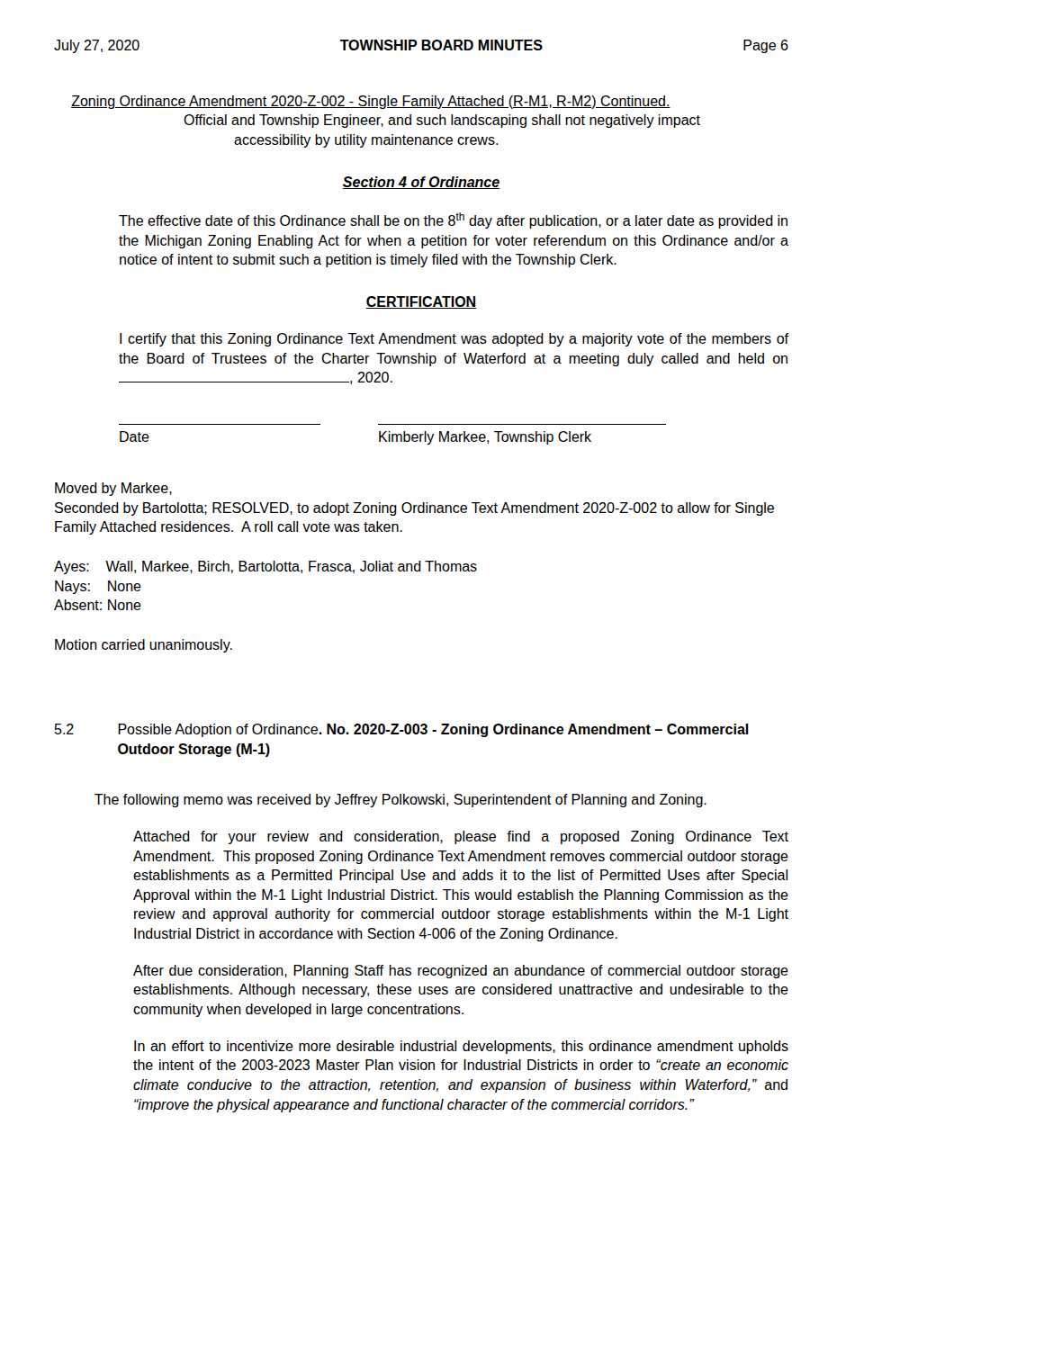July 27, 2020
TOWNSHIP BOARD MINUTES
Page 6
Zoning Ordinance Amendment 2020-Z-002 - Single Family Attached (R-M1, R-M2) Continued.
Official and Township Engineer, and such landscaping shall not negatively impact accessibility by utility maintenance crews.
Section 4 of Ordinance
The effective date of this Ordinance shall be on the 8th day after publication, or a later date as provided in the Michigan Zoning Enabling Act for when a petition for voter referendum on this Ordinance and/or a notice of intent to submit such a petition is timely filed with the Township Clerk.
CERTIFICATION
I certify that this Zoning Ordinance Text Amendment was adopted by a majority vote of the members of the Board of Trustees of the Charter Township of Waterford at a meeting duly called and held on , 2020.
Date
Kimberly Markee, Township Clerk
Moved by Markee,
Seconded by Bartolotta; RESOLVED, to adopt Zoning Ordinance Text Amendment 2020-Z-002 to allow for Single Family Attached residences. A roll call vote was taken.
Ayes: Wall, Markee, Birch, Bartolotta, Frasca, Joliat and Thomas
Nays: None
Absent: None
Motion carried unanimously.
5.2
Possible Adoption of Ordinance. No. 2020-Z-003 - Zoning Ordinance Amendment – Commercial Outdoor Storage (M-1)
The following memo was received by Jeffrey Polkowski, Superintendent of Planning and Zoning.
Attached for your review and consideration, please find a proposed Zoning Ordinance Text Amendment. This proposed Zoning Ordinance Text Amendment removes commercial outdoor storage establishments as a Permitted Principal Use and adds it to the list of Permitted Uses after Special Approval within the M-1 Light Industrial District. This would establish the Planning Commission as the review and approval authority for commercial outdoor storage establishments within the M-1 Light Industrial District in accordance with Section 4-006 of the Zoning Ordinance.
After due consideration, Planning Staff has recognized an abundance of commercial outdoor storage establishments. Although necessary, these uses are considered unattractive and undesirable to the community when developed in large concentrations.
In an effort to incentivize more desirable industrial developments, this ordinance amendment upholds the intent of the 2003-2023 Master Plan vision for Industrial Districts in order to “create an economic climate conducive to the attraction, retention, and expansion of business within Waterford,” and “improve the physical appearance and functional character of the commercial corridors.”